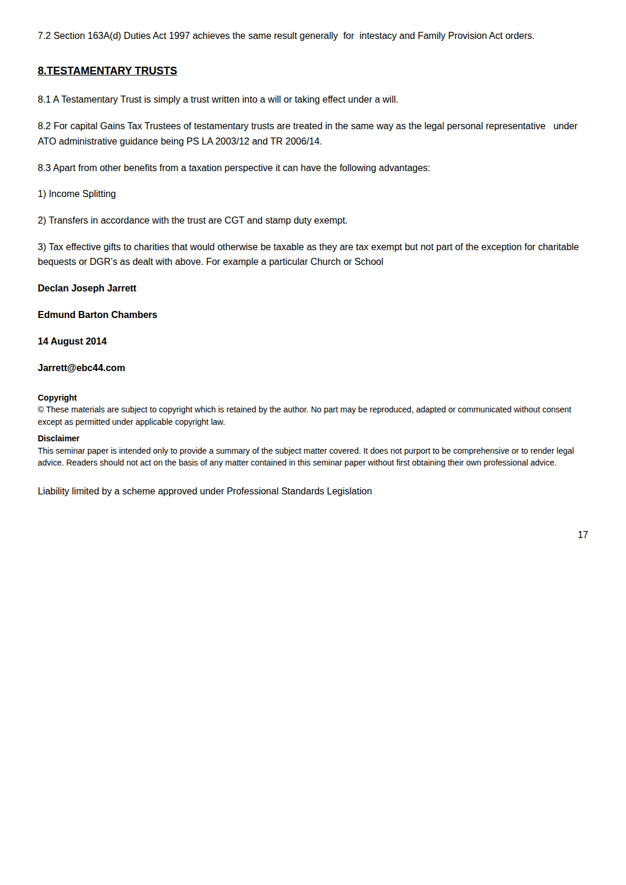7.2 Section 163A(d) Duties Act 1997 achieves the same result generally for intestacy and Family Provision Act orders.
8.TESTAMENTARY TRUSTS
8.1 A Testamentary Trust is simply a trust written into a will or taking effect under a will.
8.2 For capital Gains Tax Trustees of testamentary trusts are treated in the same way as the legal personal representative under ATO administrative guidance being PS LA 2003/12 and TR 2006/14.
8.3 Apart from other benefits from a taxation perspective it can have the following advantages:
1) Income Splitting
2) Transfers in accordance with the trust are CGT and stamp duty exempt.
3) Tax effective gifts to charities that would otherwise be taxable as they are tax exempt but not part of the exception for charitable bequests or DGR’s as dealt with above. For example a particular Church or School
Declan Joseph Jarrett
Edmund Barton Chambers
14 August 2014
Jarrett@ebc44.com
Copyright
© These materials are subject to copyright which is retained by the author. No part may be reproduced, adapted or communicated without consent except as permitted under applicable copyright law.
Disclaimer
This seminar paper is intended only to provide a summary of the subject matter covered. It does not purport to be comprehensive or to render legal advice. Readers should not act on the basis of any matter contained in this seminar paper without first obtaining their own professional advice.
Liability limited by a scheme approved under Professional Standards Legislation
17